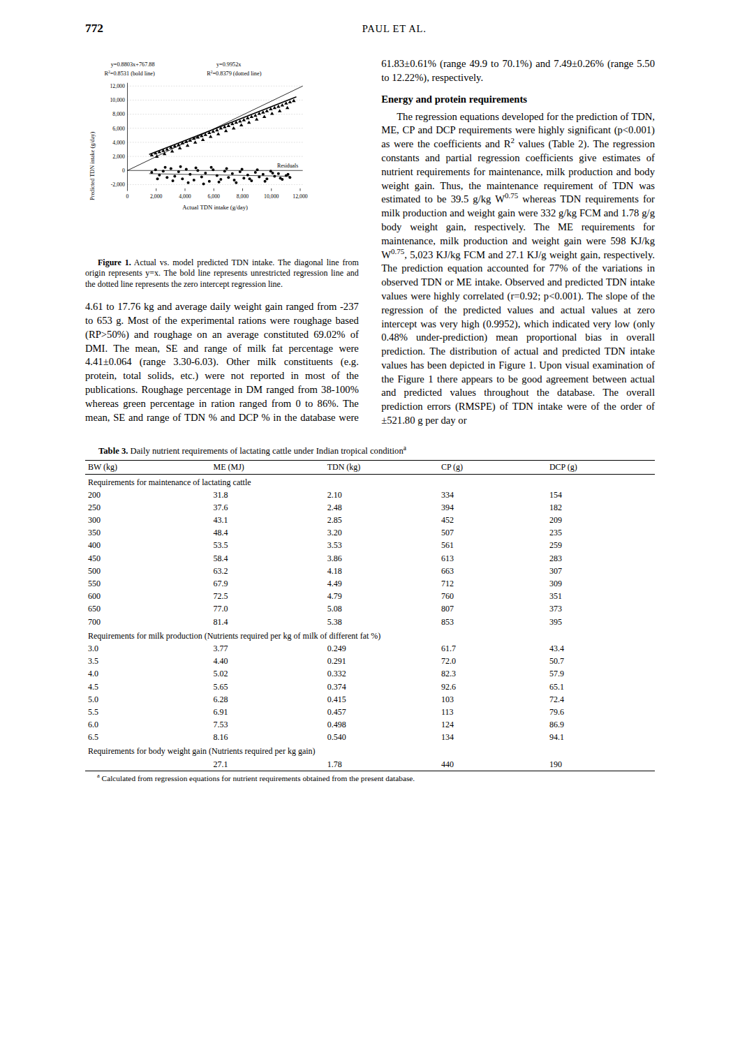772 PAUL ET AL.
y=0.8803x+767.88 y=0.9952x R2=0.8531 (bold line) R2=0.8379 (dotted line) Predicted TDN intake (g/day) 12,000 10,000 8,000 6,000 4,000 2,000 0 -2,000 0 2,000 4,000 6,000 8,000 10,000 12,000 Actual TDN intake (g/day) Residuals
Figure 1. Actual vs. model predicted TDN intake. The diagonal line from origin represents y=x. The bold line represents unrestricted regression line and the dotted line represents the zero intercept regression line.
4.61 to 17.76 kg and average daily weight gain ranged from -237 to 653 g. Most of the experimental rations were roughage based (RP>50%) and roughage on an average constituted 69.02% of DMI. The mean, SE and range of milk fat percentage were 4.41±0.064 (range 3.30-6.03). Other milk constituents (e.g. protein, total solids, etc.) were not reported in most of the publications. Roughage percentage in DM ranged from 38-100% whereas green percentage in ration ranged from 0 to 86%. The mean, SE and range of TDN % and DCP % in the database were 61.83±0.61% (range 49.9 to 70.1%) and 7.49±0.26% (range 5.50 to 12.22%), respectively.
Energy and protein requirements
The regression equations developed for the prediction of TDN, ME, CP and DCP requirements were highly significant (p<0.001) as were the coefficients and R2 values (Table 2). The regression constants and partial regression coefficients give estimates of nutrient requirements for maintenance, milk production and body weight gain. Thus, the maintenance requirement of TDN was estimated to be 39.5 g/kg W0.75 whereas TDN requirements for milk production and weight gain were 332 g/kg FCM and 1.78 g/g body weight gain, respectively. The ME requirements for maintenance, milk production and weight gain were 598 KJ/kg W0.75, 5,023 KJ/kg FCM and 27.1 KJ/g weight gain, respectively. The prediction equation accounted for 77% of the variations in observed TDN or ME intake. Observed and predicted TDN intake values were highly correlated (r=0.92; p<0.001). The slope of the regression of the predicted values and actual values at zero intercept was very high (0.9952), which indicated very low (only 0.48% under-prediction) mean proportional bias in overall prediction. The distribution of actual and predicted TDN intake values has been depicted in Figure 1. Upon visual examination of the Figure 1 there appears to be good agreement between actual and predicted values throughout the database. The overall prediction errors (RMSPE) of TDN intake were of the order of ±521.80 g per day or
Table 3. Daily nutrient requirements of lactating cattle under Indian tropical conditiona
| BW (kg) | ME (MJ) | TDN (kg) | CP (g) | DCP (g) |
| --- | --- | --- | --- | --- |
| Requirements for maintenance of lactating cattle |
| 200 | 31.8 | 2.10 | 334 | 154 |
| 250 | 37.6 | 2.48 | 394 | 182 |
| 300 | 43.1 | 2.85 | 452 | 209 |
| 350 | 48.4 | 3.20 | 507 | 235 |
| 400 | 53.5 | 3.53 | 561 | 259 |
| 450 | 58.4 | 3.86 | 613 | 283 |
| 500 | 63.2 | 4.18 | 663 | 307 |
| 550 | 67.9 | 4.49 | 712 | 309 |
| 600 | 72.5 | 4.79 | 760 | 351 |
| 650 | 77.0 | 5.08 | 807 | 373 |
| 700 | 81.4 | 5.38 | 853 | 395 |
| Requirements for milk production (Nutrients required per kg of milk of different fat %) |
| 3.0 | 3.77 | 0.249 | 61.7 | 43.4 |
| 3.5 | 4.40 | 0.291 | 72.0 | 50.7 |
| 4.0 | 5.02 | 0.332 | 82.3 | 57.9 |
| 4.5 | 5.65 | 0.374 | 92.6 | 65.1 |
| 5.0 | 6.28 | 0.415 | 103 | 72.4 |
| 5.5 | 6.91 | 0.457 | 113 | 79.6 |
| 6.0 | 7.53 | 0.498 | 124 | 86.9 |
| 6.5 | 8.16 | 0.540 | 134 | 94.1 |
| Requirements for body weight gain (Nutrients required per kg gain) |
| | 27.1 | 1.78 | 440 | 190 |
a Calculated from regression equations for nutrient requirements obtained from the present database.